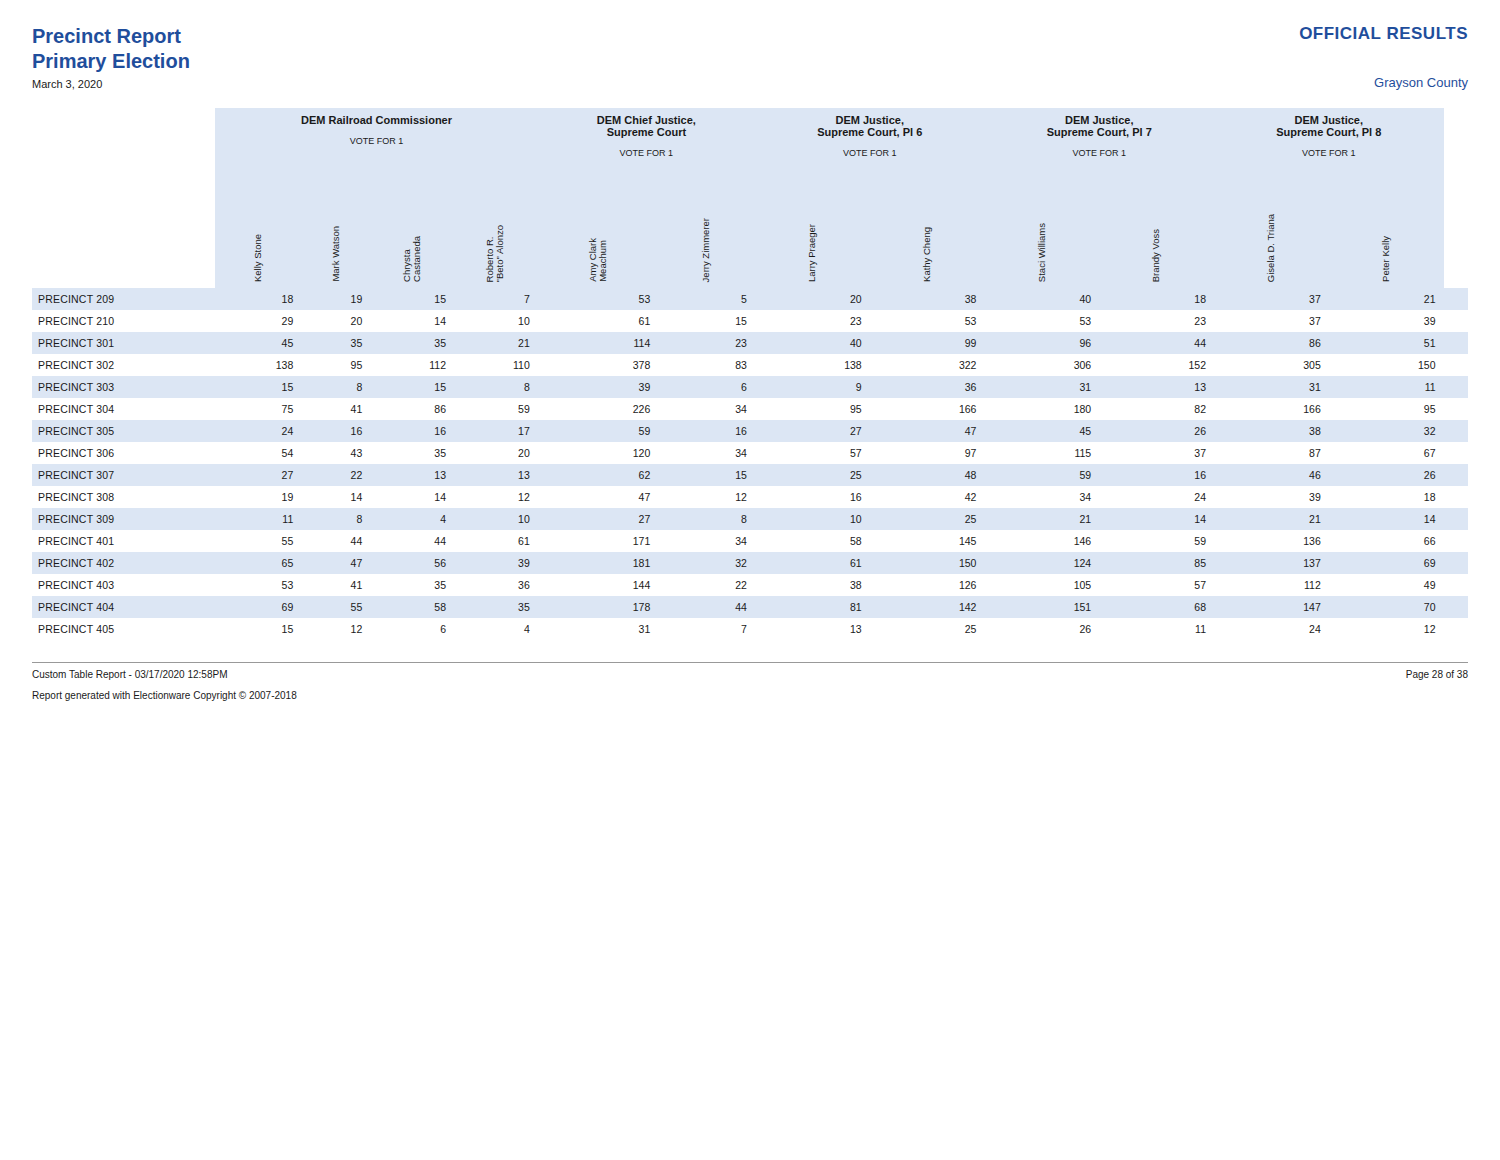OFFICIAL RESULTS
Precinct Report
Primary Election
March 3, 2020
Grayson County
| | DEM Railroad Commissioner VOTE FOR 1 | DEM Chief Justice, Supreme Court VOTE FOR 1 | DEM Justice, Supreme Court, Pl 6 VOTE FOR 1 | DEM Justice, Supreme Court, Pl 7 VOTE FOR 1 | DEM Justice, Supreme Court, Pl 8 VOTE FOR 1 | |
| --- | --- | --- | --- | --- | --- | --- |
| Kelly Stone | Mark Watson | Chrysta Castaneda | Roberto R. "Beto" Alonzo | Amy Clark Meachum | Jerry Zimmerer | Larry Praeger | Kathy Cheng | Staci Williams | Brandy Voss | Gisela D. Triana | Peter Kelly |
| PRECINCT 209 | 18 | 19 | 15 | 7 | 53 | 5 | 20 | 38 | 40 | 18 | 37 | 21 | |
| PRECINCT 210 | 29 | 20 | 14 | 10 | 61 | 15 | 23 | 53 | 53 | 23 | 37 | 39 | |
| PRECINCT 301 | 45 | 35 | 35 | 21 | 114 | 23 | 40 | 99 | 96 | 44 | 86 | 51 | |
| PRECINCT 302 | 138 | 95 | 112 | 110 | 378 | 83 | 138 | 322 | 306 | 152 | 305 | 150 | |
| PRECINCT 303 | 15 | 8 | 15 | 8 | 39 | 6 | 9 | 36 | 31 | 13 | 31 | 11 | |
| PRECINCT 304 | 75 | 41 | 86 | 59 | 226 | 34 | 95 | 166 | 180 | 82 | 166 | 95 | |
| PRECINCT 305 | 24 | 16 | 16 | 17 | 59 | 16 | 27 | 47 | 45 | 26 | 38 | 32 | |
| PRECINCT 306 | 54 | 43 | 35 | 20 | 120 | 34 | 57 | 97 | 115 | 37 | 87 | 67 | |
| PRECINCT 307 | 27 | 22 | 13 | 13 | 62 | 15 | 25 | 48 | 59 | 16 | 46 | 26 | |
| PRECINCT 308 | 19 | 14 | 14 | 12 | 47 | 12 | 16 | 42 | 34 | 24 | 39 | 18 | |
| PRECINCT 309 | 11 | 8 | 4 | 10 | 27 | 8 | 10 | 25 | 21 | 14 | 21 | 14 | |
| PRECINCT 401 | 55 | 44 | 44 | 61 | 171 | 34 | 58 | 145 | 146 | 59 | 136 | 66 | |
| PRECINCT 402 | 65 | 47 | 56 | 39 | 181 | 32 | 61 | 150 | 124 | 85 | 137 | 69 | |
| PRECINCT 403 | 53 | 41 | 35 | 36 | 144 | 22 | 38 | 126 | 105 | 57 | 112 | 49 | |
| PRECINCT 404 | 69 | 55 | 58 | 35 | 178 | 44 | 81 | 142 | 151 | 68 | 147 | 70 | |
| PRECINCT 405 | 15 | 12 | 6 | 4 | 31 | 7 | 13 | 25 | 26 | 11 | 24 | 12 | |
Custom Table Report - 03/17/2020 12:58PM Page 28 of 38
Report generated with Electionware Copyright © 2007-2018